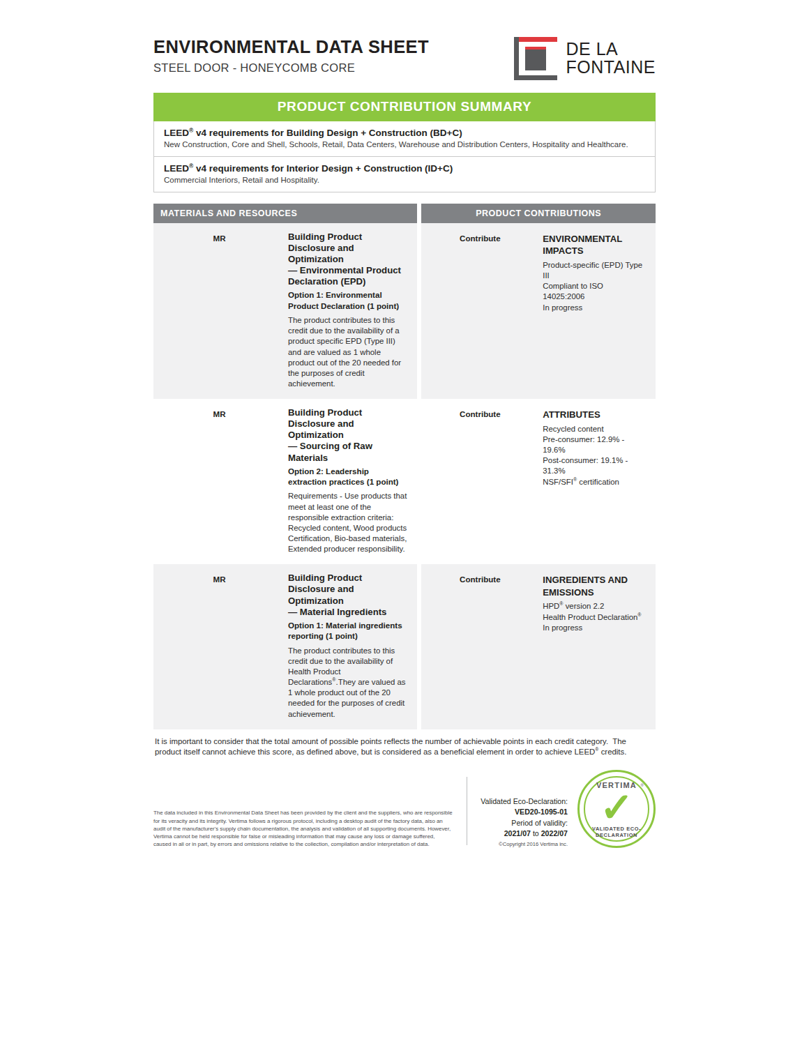Environmental Data Sheet
Steel Door - Honeycomb Core
De La Fontaine
Product Contribution Summary
LEED® v4 requirements for Building Design + Construction (BD+C)
New Construction, Core and Shell, Schools, Retail, Data Centers, Warehouse and Distribution Centers, Hospitality and Healthcare.
LEED® v4 requirements for Interior Design + Construction (ID+C)
Commercial Interiors, Retail and Hospitality.
| Materials and Resources | | Product Contributions |
| --- | --- | --- |
| MR | Building Product Disclosure and Optimization — Environmental Product Declaration (EPD) Option 1: Environmental Product Declaration (1 point) The product contributes to this credit due to the availability of a product specific EPD (Type III) and are valued as 1 whole product out of the 20 needed for the purposes of credit achievement. | | Contribute | Environmental Impacts Product-specific (EPD) Type III Compliant to ISO 14025:2006 In progress |
| MR | Building Product Disclosure and Optimization — Sourcing of Raw Materials Option 2: Leadership extraction practices (1 point) Requirements - Use products that meet at least one of the responsible extraction criteria: Recycled content, Wood products Certification, Bio-based materials, Extended producer responsibility. | | Contribute | Attributes Recycled content Pre-consumer: 12.9% - 19.6% Post-consumer: 19.1% - 31.3% NSF/SFI ® certification |
| MR | Building Product Disclosure and Optimization — Material Ingredients Option 1: Material ingredients reporting (1 point) The product contributes to this credit due to the availability of Health Product Declarations ® .They are valued as 1 whole product out of the 20 needed for the purposes of credit achievement. | | Contribute | Ingredients and Emissions HPD ® version 2.2 Health Product Declaration ® In progress |
It is important to consider that the total amount of possible points reflects the number of achievable points in each credit category. The product itself cannot achieve this score, as defined above, but is considered as a beneficial element in order to achieve LEED® credits.
The data included in this Environmental Data Sheet has been provided by the client and the suppliers, who are responsible for its veracity and its integrity. Vertima follows a rigorous protocol, including a desktop audit of the factory data, also an audit of the manufacturer's supply chain documentation, the analysis and validation of all supporting documents. However, Vertima cannot be held responsible for false or misleading information that may cause any loss or damage suffered, caused in all or in part, by errors and omissions relative to the collection, compilation and/or interpretation of data.
Validated Eco-Declaration:
VED20-1095-01
Period of validity:
2021/07 to 2022/07
©Copyright 2016 Vertima inc.
VERTIMA
®
✓
Validated Eco-Declaration